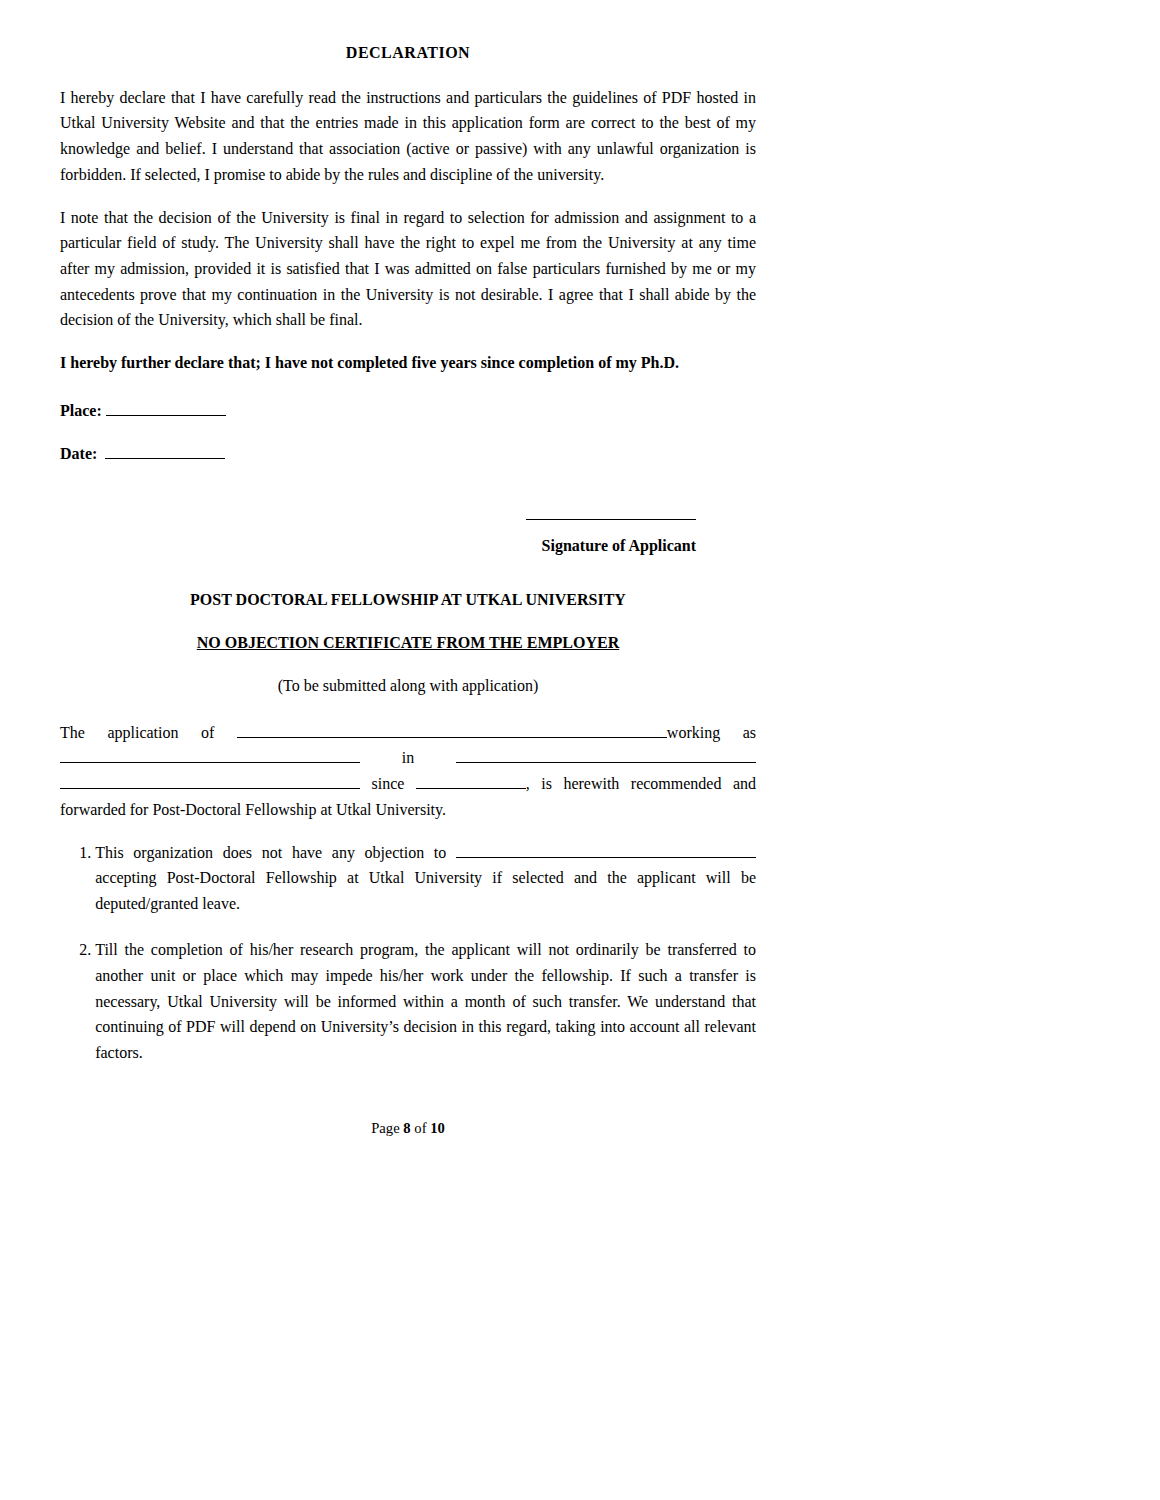DECLARATION
I hereby declare that I have carefully read the instructions and particulars the guidelines of PDF hosted in Utkal University Website and that the entries made in this application form are correct to the best of my knowledge and belief. I understand that association (active or passive) with any unlawful organization is forbidden. If selected, I promise to abide by the rules and discipline of the university.
I note that the decision of the University is final in regard to selection for admission and assignment to a particular field of study. The University shall have the right to expel me from the University at any time after my admission, provided it is satisfied that I was admitted on false particulars furnished by me or my antecedents prove that my continuation in the University is not desirable. I agree that I shall abide by the decision of the University, which shall be final.
I hereby further declare that; I have not completed five years since completion of my Ph.D.
Place:
Date:
Signature of Applicant
POST DOCTORAL FELLOWSHIP AT UTKAL UNIVERSITY
NO OBJECTION CERTIFICATE FROM THE EMPLOYER
(To be submitted along with application)
The application of working as in since , is herewith recommended and forwarded for Post-Doctoral Fellowship at Utkal University.
This organization does not have any objection to accepting Post-Doctoral Fellowship at Utkal University if selected and the applicant will be deputed/granted leave.
Till the completion of his/her research program, the applicant will not ordinarily be transferred to another unit or place which may impede his/her work under the fellowship. If such a transfer is necessary, Utkal University will be informed within a month of such transfer. We understand that continuing of PDF will depend on University’s decision in this regard, taking into account all relevant factors.
Page 8 of 10